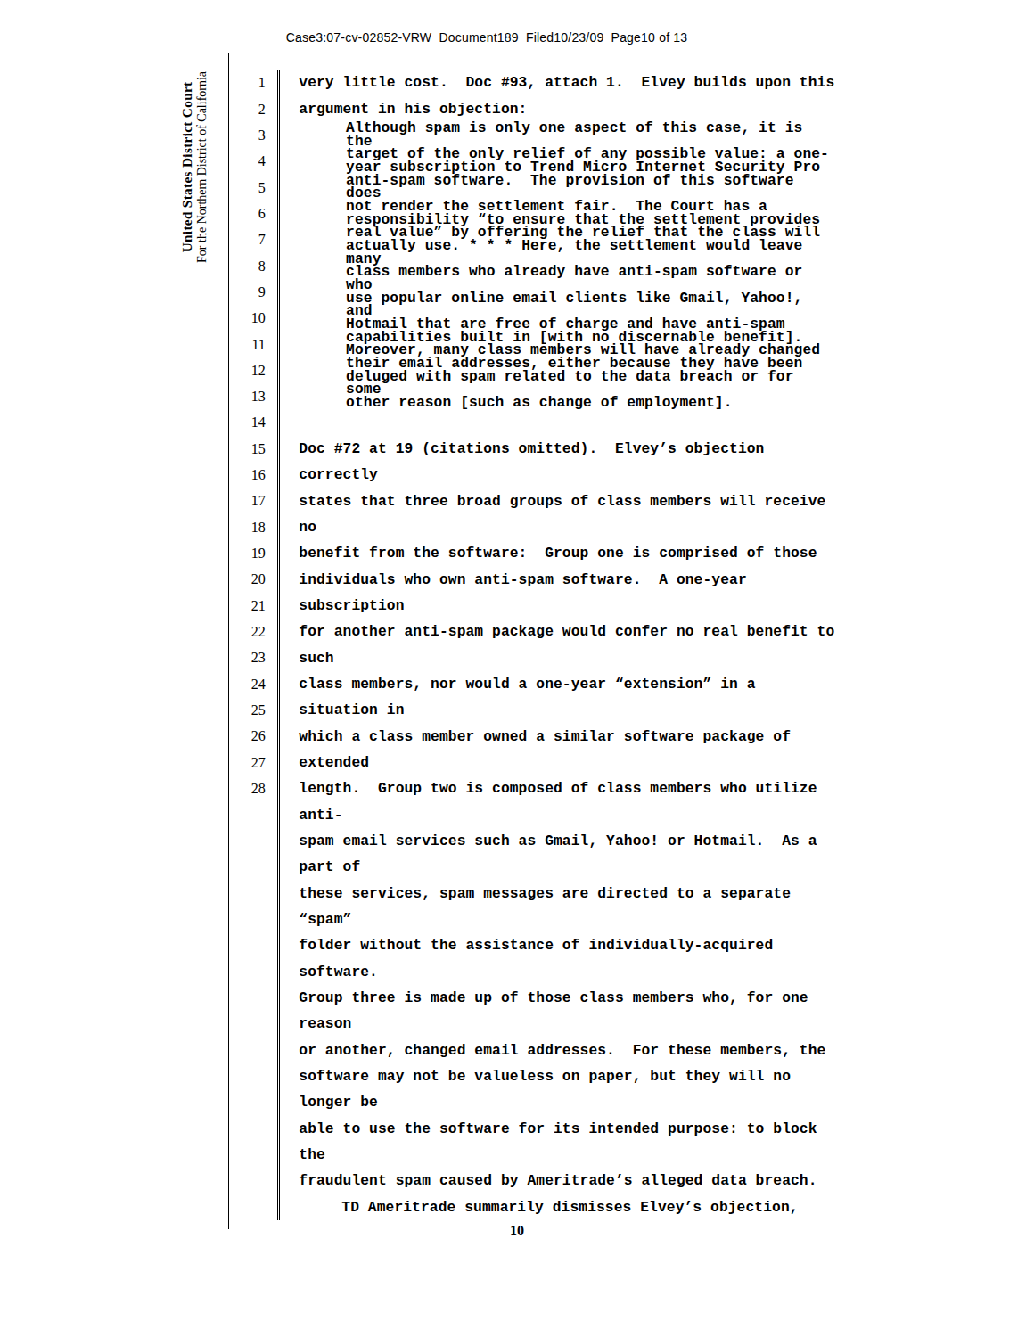Case3:07-cv-02852-VRW Document189 Filed10/23/09 Page10 of 13
United States District Court
For the Northern District of California
1
2
3
4
5
6
7
8
9
10
11
12
13
14
15
16
17
18
19
20
21
22
23
24
25
26
27
28
very little cost. Doc #93, attach 1. Elvey builds upon this
argument in his objection:
Although spam is only one aspect of this case, it is the
target of the only relief of any possible value: a one-
year subscription to Trend Micro Internet Security Pro
anti-spam software. The provision of this software does
not render the settlement fair. The Court has a
responsibility “to ensure that the settlement provides
real value” by offering the relief that the class will
actually use. * * * Here, the settlement would leave many
class members who already have anti-spam software or who
use popular online email clients like Gmail, Yahoo!, and
Hotmail that are free of charge and have anti-spam
capabilities built in [with no discernable benefit].
Moreover, many class members will have already changed
their email addresses, either because they have been
deluged with spam related to the data breach or for some
other reason [such as change of employment].
Doc #72 at 19 (citations omitted). Elvey’s objection correctly
states that three broad groups of class members will receive no
benefit from the software: Group one is comprised of those
individuals who own anti-spam software. A one-year subscription
for another anti-spam package would confer no real benefit to such
class members, nor would a one-year “extension” in a situation in
which a class member owned a similar software package of extended
length. Group two is composed of class members who utilize anti-
spam email services such as Gmail, Yahoo! or Hotmail. As a part of
these services, spam messages are directed to a separate “spam”
folder without the assistance of individually-acquired software.
Group three is made up of those class members who, for one reason
or another, changed email addresses. For these members, the
software may not be valueless on paper, but they will no longer be
able to use the software for its intended purpose: to block the
fraudulent spam caused by Ameritrade’s alleged data breach.
TD Ameritrade summarily dismisses Elvey’s objection,
10